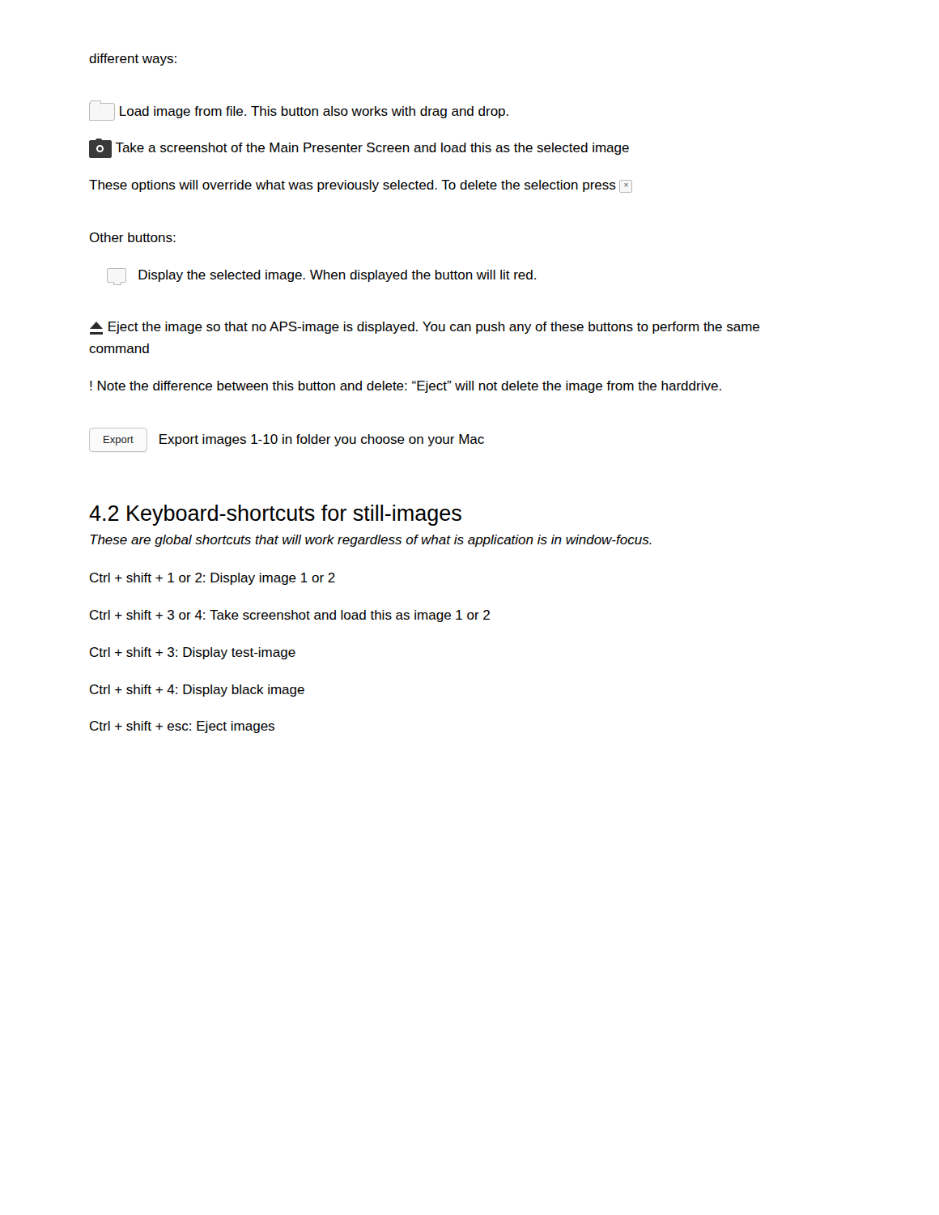different ways:
Load image from file. This button also works with drag and drop.
Take a screenshot of the Main Presenter Screen and load this as the selected image
These options will override what was previously selected. To delete the selection press
Other buttons:
Display the selected image. When displayed the button will lit red.
Eject the image so that no APS-image is displayed. You can push any of these buttons to perform the same command
! Note the difference between this button and delete: “Eject” will not delete the image from the harddrive.
Export Export images 1-10 in folder you choose on your Mac
4.2 Keyboard-shortcuts for still-images
These are global shortcuts that will work regardless of what is application is in window-focus.
Ctrl + shift + 1 or 2: Display image 1 or 2
Ctrl + shift + 3 or 4: Take screenshot and load this as image 1 or 2
Ctrl + shift + 3: Display test-image
Ctrl + shift + 4: Display black image
Ctrl + shift + esc: Eject images